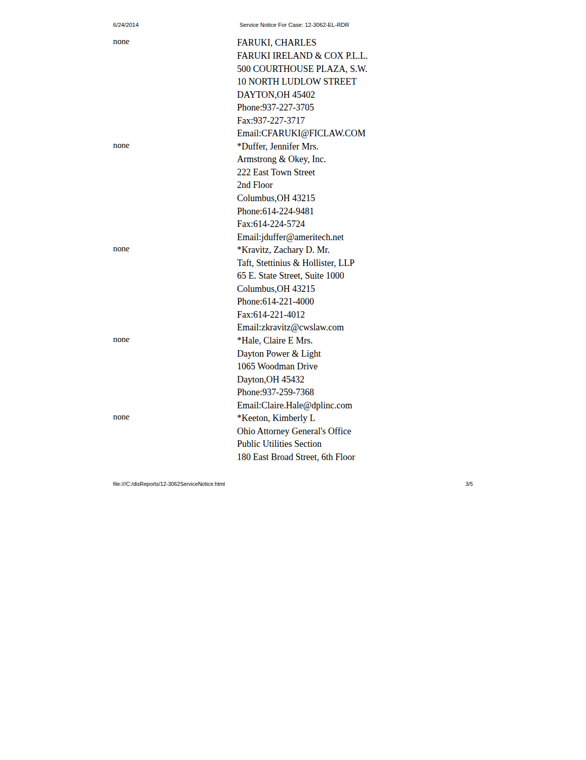6/24/2014
Service Notice For Case: 12-3062-EL-RDR
| none | FARUKI, CHARLES FARUKI IRELAND & COX P.L.L. 500 COURTHOUSE PLAZA, S.W. 10 NORTH LUDLOW STREET DAYTON,OH 45402 Phone:937-227-3705 Fax:937-227-3717 Email:CFARUKI@FICLAW.COM |
| none | *Duffer, Jennifer Mrs. Armstrong & Okey, Inc. 222 East Town Street 2nd Floor Columbus,OH 43215 Phone:614-224-9481 Fax:614-224-5724 Email:jduffer@ameritech.net |
| none | *Kravitz, Zachary D. Mr. Taft, Stettinius & Hollister, LLP 65 E. State Street, Suite 1000 Columbus,OH 43215 Phone:614-221-4000 Fax:614-221-4012 Email:zkravitz@cwslaw.com |
| none | *Hale, Claire E Mrs. Dayton Power & Light 1065 Woodman Drive Dayton,OH 45432 Phone:937-259-7368 Email:Claire.Hale@dplinc.com |
| none | *Keeton, Kimberly L Ohio Attorney General's Office Public Utilities Section 180 East Broad Street, 6th Floor |
file:///C:/disReports/12-3062ServiceNotice.html
3/5